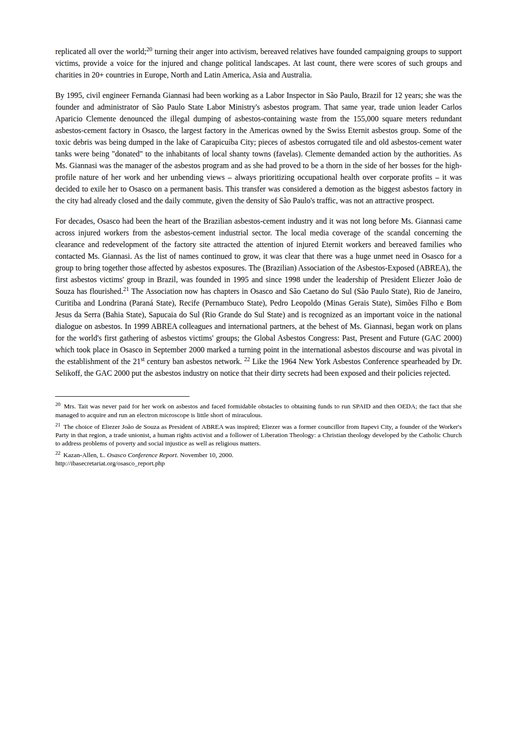replicated all over the world;20 turning their anger into activism, bereaved relatives have founded campaigning groups to support victims, provide a voice for the injured and change political landscapes. At last count, there were scores of such groups and charities in 20+ countries in Europe, North and Latin America, Asia and Australia.
By 1995, civil engineer Fernanda Giannasi had been working as a Labor Inspector in São Paulo, Brazil for 12 years; she was the founder and administrator of São Paulo State Labor Ministry's asbestos program. That same year, trade union leader Carlos Aparicio Clemente denounced the illegal dumping of asbestos-containing waste from the 155,000 square meters redundant asbestos-cement factory in Osasco, the largest factory in the Americas owned by the Swiss Eternit asbestos group. Some of the toxic debris was being dumped in the lake of Carapicuíba City; pieces of asbestos corrugated tile and old asbestos-cement water tanks were being "donated" to the inhabitants of local shanty towns (favelas). Clemente demanded action by the authorities. As Ms. Giannasi was the manager of the asbestos program and as she had proved to be a thorn in the side of her bosses for the high-profile nature of her work and her unbending views – always prioritizing occupational health over corporate profits – it was decided to exile her to Osasco on a permanent basis. This transfer was considered a demotion as the biggest asbestos factory in the city had already closed and the daily commute, given the density of São Paulo's traffic, was not an attractive prospect.
For decades, Osasco had been the heart of the Brazilian asbestos-cement industry and it was not long before Ms. Giannasi came across injured workers from the asbestos-cement industrial sector. The local media coverage of the scandal concerning the clearance and redevelopment of the factory site attracted the attention of injured Eternit workers and bereaved families who contacted Ms. Giannasi. As the list of names continued to grow, it was clear that there was a huge unmet need in Osasco for a group to bring together those affected by asbestos exposures. The (Brazilian) Association of the Asbestos-Exposed (ABREA), the first asbestos victims' group in Brazil, was founded in 1995 and since 1998 under the leadership of President Eliezer João de Souza has flourished.21 The Association now has chapters in Osasco and São Caetano do Sul (São Paulo State), Rio de Janeiro, Curitiba and Londrina (Paraná State), Recife (Pernambuco State), Pedro Leopoldo (Minas Gerais State), Simões Filho e Bom Jesus da Serra (Bahia State), Sapucaia do Sul (Rio Grande do Sul State) and is recognized as an important voice in the national dialogue on asbestos. In 1999 ABREA colleagues and international partners, at the behest of Ms. Giannasi, began work on plans for the world's first gathering of asbestos victims' groups; the Global Asbestos Congress: Past, Present and Future (GAC 2000) which took place in Osasco in September 2000 marked a turning point in the international asbestos discourse and was pivotal in the establishment of the 21st century ban asbestos network. 22 Like the 1964 New York Asbestos Conference spearheaded by Dr. Selikoff, the GAC 2000 put the asbestos industry on notice that their dirty secrets had been exposed and their policies rejected.
20 Mrs. Tait was never paid for her work on asbestos and faced formidable obstacles to obtaining funds to run SPAID and then OEDA; the fact that she managed to acquire and run an electron microscope is little short of miraculous.
21 The choice of Eliezer João de Souza as President of ABREA was inspired; Eliezer was a former councillor from Itapevi City, a founder of the Worker's Party in that region, a trade unionist, a human rights activist and a follower of Liberation Theology: a Christian theology developed by the Catholic Church to address problems of poverty and social injustice as well as religious matters.
22 Kazan-Allen, L. Osasco Conference Report. November 10, 2000.
http://ibasecretariat.org/osasco_report.php